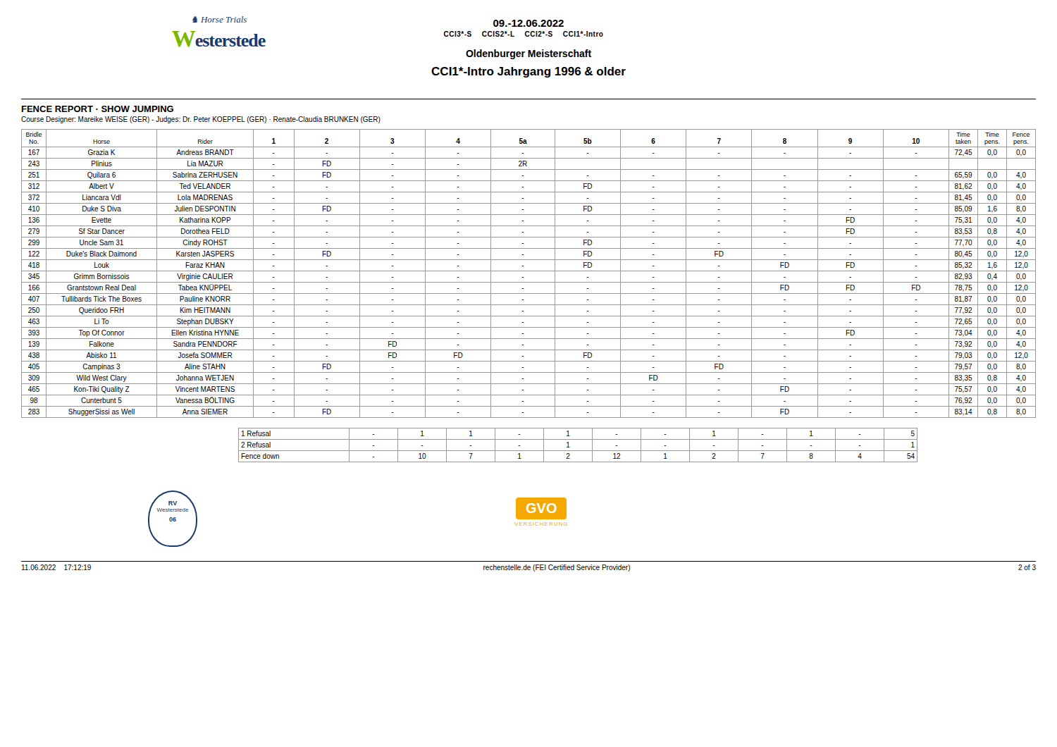♞ Horse Trials
Westerstede
09.-12.06.2022
CCI3*-S CCIS2*-L CCI2*-S CCI1*-Intro
Oldenburger Meisterschaft
CCI1*-Intro Jahrgang 1996 & older
FENCE REPORT · SHOW JUMPING
Course Designer: Mareike WEISE (GER) - Judges: Dr. Peter KOEPPEL (GER) · Renate-Claudia BRUNKEN (GER)
| Bridle No. | Horse | Rider | 1 | 2 | 3 | 4 | 5a | 5b | 6 | 7 | 8 | 9 | 10 | Time taken | Time pens. | Fence pens. |
| --- | --- | --- | --- | --- | --- | --- | --- | --- | --- | --- | --- | --- | --- | --- | --- | --- |
| 167 | Grazia K | Andreas BRANDT | - | - | - | - | - | - | - | - | - | - | - | 72,45 | 0,0 | 0,0 |
| 243 | Plinius | Lia MAZUR | - | FD | - | - | 2R | | | | | | | | | |
| 251 | Quilara 6 | Sabrina ZERHUSEN | - | FD | - | - | - | - | - | - | - | - | - | 65,59 | 0,0 | 4,0 |
| 312 | Albert V | Ted VELANDER | - | - | - | - | - | FD | - | - | - | - | - | 81,62 | 0,0 | 4,0 |
| 372 | Liancara Vdl | Lola MADRENAS | - | - | - | - | - | - | - | - | - | - | - | 81,45 | 0,0 | 0,0 |
| 410 | Duke S Diva | Julien DESPONTIN | - | FD | - | - | - | FD | - | - | - | - | - | 85,09 | 1,6 | 8,0 |
| 136 | Evette | Katharina KOPP | - | - | - | - | - | - | - | - | - | FD | - | 75,31 | 0,0 | 4,0 |
| 279 | Sf Star Dancer | Dorothea FELD | - | - | - | - | - | - | - | - | - | FD | - | 83,53 | 0,8 | 4,0 |
| 299 | Uncle Sam 31 | Cindy ROHST | - | - | - | - | - | FD | - | - | - | - | - | 77,70 | 0,0 | 4,0 |
| 122 | Duke's Black Daimond | Karsten JASPERS | - | FD | - | - | - | FD | - | FD | - | - | - | 80,45 | 0,0 | 12,0 |
| 418 | Louk | Faraz KHAN | - | - | - | - | - | FD | - | - | FD | FD | - | 85,32 | 1,6 | 12,0 |
| 345 | Grimm Bornissois | Virginie CAULIER | - | - | - | - | - | - | - | - | - | - | - | 82,93 | 0,4 | 0,0 |
| 166 | Grantstown Real Deal | Tabea KNÜPPEL | - | - | - | - | - | - | - | - | FD | FD | FD | 78,75 | 0,0 | 12,0 |
| 407 | Tullibards Tick The Boxes | Pauline KNORR | - | - | - | - | - | - | - | - | - | - | - | 81,87 | 0,0 | 0,0 |
| 250 | Queridoo FRH | Kim HEITMANN | - | - | - | - | - | - | - | - | - | - | - | 77,92 | 0,0 | 0,0 |
| 463 | Li To | Stephan DUBSKY | - | - | - | - | - | - | - | - | - | - | - | 72,65 | 0,0 | 0,0 |
| 393 | Top Of Connor | Ellen Kristina HYNNE | - | - | - | - | - | - | - | - | - | FD | - | 73,04 | 0,0 | 4,0 |
| 139 | Falkone | Sandra PENNDORF | - | - | FD | - | - | - | - | - | - | - | - | 73,92 | 0,0 | 4,0 |
| 438 | Abisko 11 | Josefa SOMMER | - | - | FD | FD | - | FD | - | - | - | - | - | 79,03 | 0,0 | 12,0 |
| 405 | Campinas 3 | Aline STAHN | - | FD | - | - | - | - | - | FD | - | - | - | 79,57 | 0,0 | 8,0 |
| 309 | Wild West Clary | Johanna WETJEN | - | - | - | - | - | - | FD | - | - | - | - | 83,35 | 0,8 | 4,0 |
| 465 | Kon-Tiki Quality Z | Vincent MARTENS | - | - | - | - | - | - | - | - | FD | - | - | 75,57 | 0,0 | 4,0 |
| 98 | Cunterbunt 5 | Vanessa BÖLTING | - | - | - | - | - | - | - | - | - | - | - | 76,92 | 0,0 | 0,0 |
| 283 | ShuggerSissi as Well | Anna SIEMER | - | FD | - | - | - | - | - | - | FD | - | - | 83,14 | 0,8 | 8,0 |
| 1 Refusal | - | 1 | 1 | - | 1 | - | - | 1 | - | 1 | - | 5 |
| 2 Refusal | - | - | - | - | 1 | - | - | - | - | - | - | 1 |
| Fence down | - | 10 | 7 | 1 | 2 | 12 | 1 | 2 | 7 | 8 | 4 | 54 |
RV Westerstede 06
GVO
VERSICHERUNG
11.06.2022 17:12:19
rechenstelle.de (FEI Certified Service Provider)
2 of 3